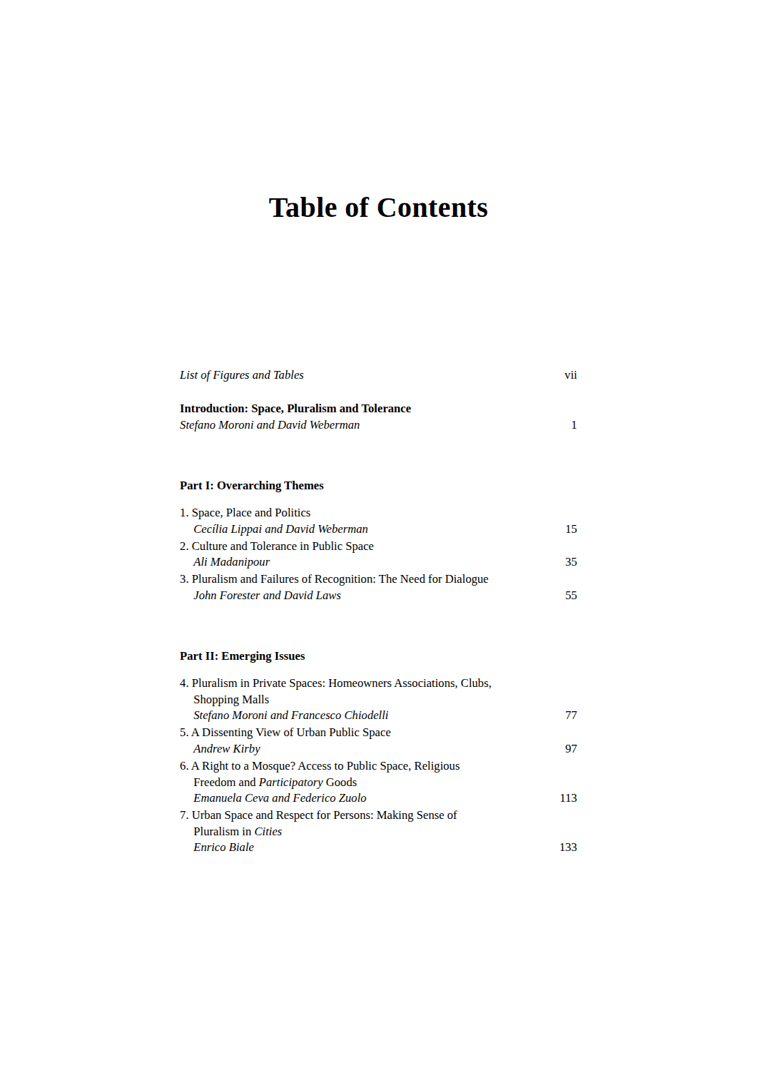Table of Contents
List of Figures and Tables vii
Introduction: Space, Pluralism and Tolerance
Stefano Moroni and David Weberman 1
Part I: Overarching Themes
1. Space, Place and Politics
Cecília Lippai and David Weberman 15
2. Culture and Tolerance in Public Space
Ali Madanipour 35
3. Pluralism and Failures of Recognition: The Need for Dialogue
John Forester and David Laws 55
Part II: Emerging Issues
4. Pluralism in Private Spaces: Homeowners Associations, Clubs,
Shopping Malls
Stefano Moroni and Francesco Chiodelli 77
5. A Dissenting View of Urban Public Space
Andrew Kirby 97
6. A Right to a Mosque? Access to Public Space, Religious
Freedom and Participatory Goods
Emanuela Ceva and Federico Zuolo 113
7. Urban Space and Respect for Persons: Making Sense of
Pluralism in Cities
Enrico Biale 133